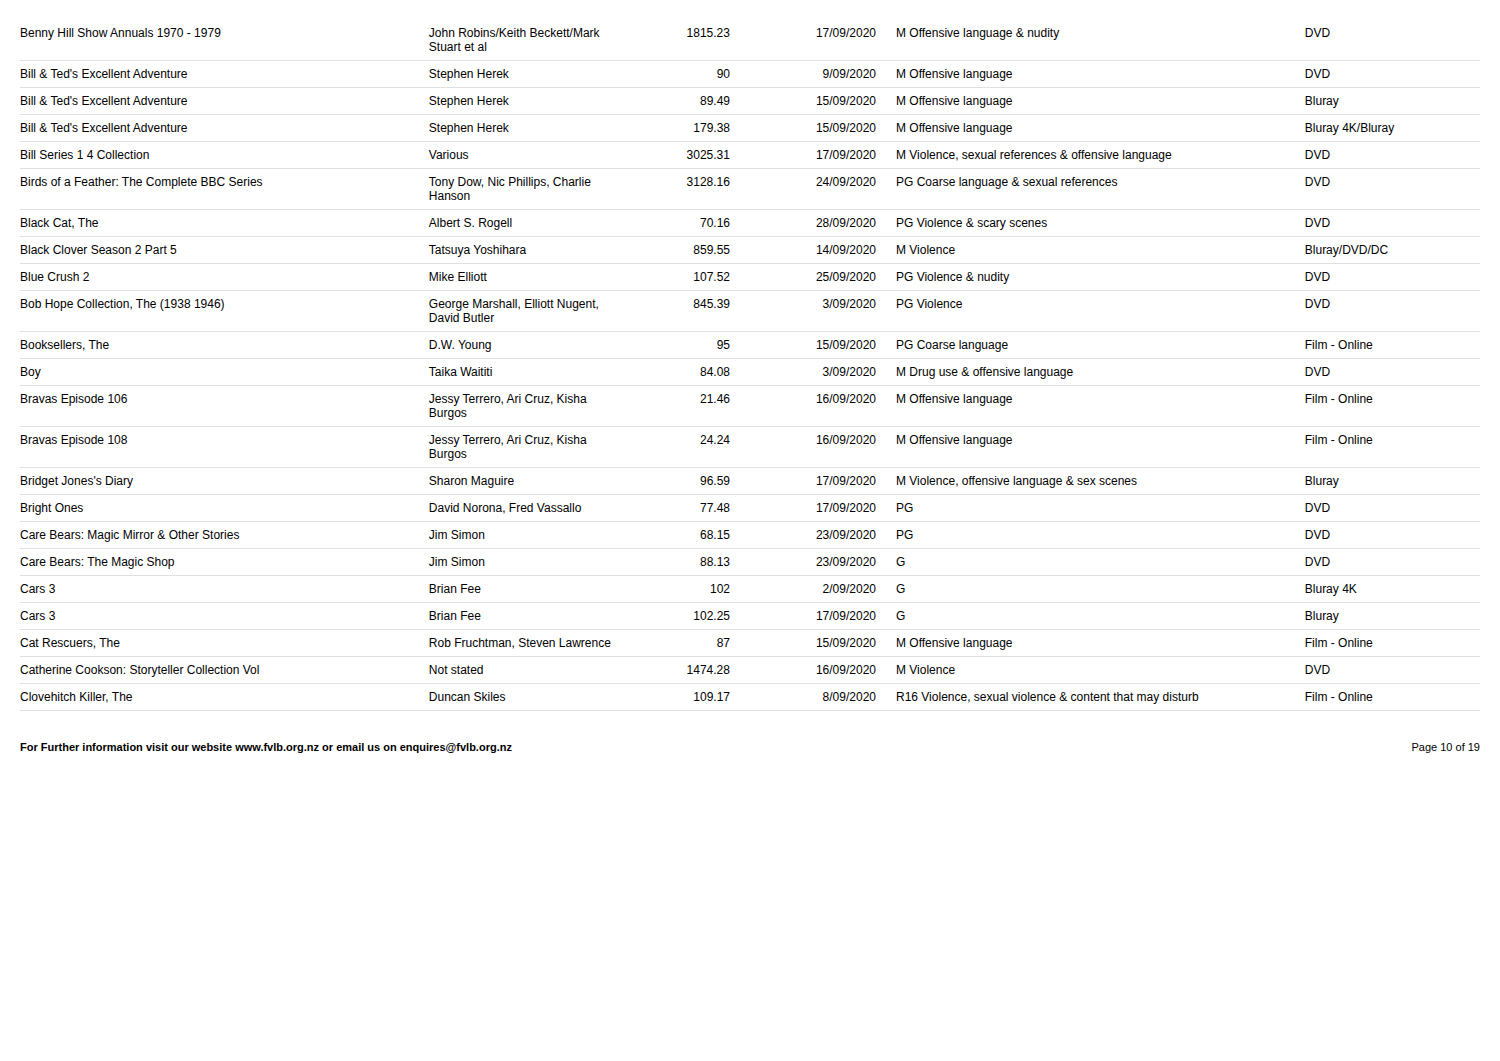| Benny Hill Show Annuals 1970 - 1979 | John Robins/Keith Beckett/Mark Stuart et al | 1815.23 | 17/09/2020 | M Offensive language & nudity | DVD |
| Bill & Ted's Excellent Adventure | Stephen Herek | 90 | 9/09/2020 | M Offensive language | DVD |
| Bill & Ted's Excellent Adventure | Stephen Herek | 89.49 | 15/09/2020 | M Offensive language | Bluray |
| Bill & Ted's Excellent Adventure | Stephen Herek | 179.38 | 15/09/2020 | M Offensive language | Bluray 4K/Bluray |
| Bill Series 1 4 Collection | Various | 3025.31 | 17/09/2020 | M Violence, sexual references & offensive language | DVD |
| Birds of a Feather: The Complete BBC Series | Tony Dow, Nic Phillips, Charlie Hanson | 3128.16 | 24/09/2020 | PG Coarse language & sexual references | DVD |
| Black Cat, The | Albert S. Rogell | 70.16 | 28/09/2020 | PG Violence & scary scenes | DVD |
| Black Clover Season 2 Part 5 | Tatsuya Yoshihara | 859.55 | 14/09/2020 | M Violence | Bluray/DVD/DC |
| Blue Crush 2 | Mike Elliott | 107.52 | 25/09/2020 | PG Violence & nudity | DVD |
| Bob Hope Collection, The (1938 1946) | George Marshall, Elliott Nugent, David Butler | 845.39 | 3/09/2020 | PG Violence | DVD |
| Booksellers, The | D.W. Young | 95 | 15/09/2020 | PG Coarse language | Film - Online |
| Boy | Taika Waititi | 84.08 | 3/09/2020 | M Drug use & offensive language | DVD |
| Bravas Episode 106 | Jessy Terrero, Ari Cruz, Kisha Burgos | 21.46 | 16/09/2020 | M Offensive language | Film - Online |
| Bravas Episode 108 | Jessy Terrero, Ari Cruz, Kisha Burgos | 24.24 | 16/09/2020 | M Offensive language | Film - Online |
| Bridget Jones's Diary | Sharon Maguire | 96.59 | 17/09/2020 | M Violence, offensive language & sex scenes | Bluray |
| Bright Ones | David Norona, Fred Vassallo | 77.48 | 17/09/2020 | PG | DVD |
| Care Bears: Magic Mirror & Other Stories | Jim Simon | 68.15 | 23/09/2020 | PG | DVD |
| Care Bears: The Magic Shop | Jim Simon | 88.13 | 23/09/2020 | G | DVD |
| Cars 3 | Brian Fee | 102 | 2/09/2020 | G | Bluray 4K |
| Cars 3 | Brian Fee | 102.25 | 17/09/2020 | G | Bluray |
| Cat Rescuers, The | Rob Fruchtman, Steven Lawrence | 87 | 15/09/2020 | M Offensive language | Film - Online |
| Catherine Cookson: Storyteller Collection Vol | Not stated | 1474.28 | 16/09/2020 | M Violence | DVD |
| Clovehitch Killer, The | Duncan Skiles | 109.17 | 8/09/2020 | R16 Violence, sexual violence & content that may disturb | Film - Online |
For Further information visit our website www.fvlb.org.nz or email us on enquires@fvlb.org.nz Page 10 of 19